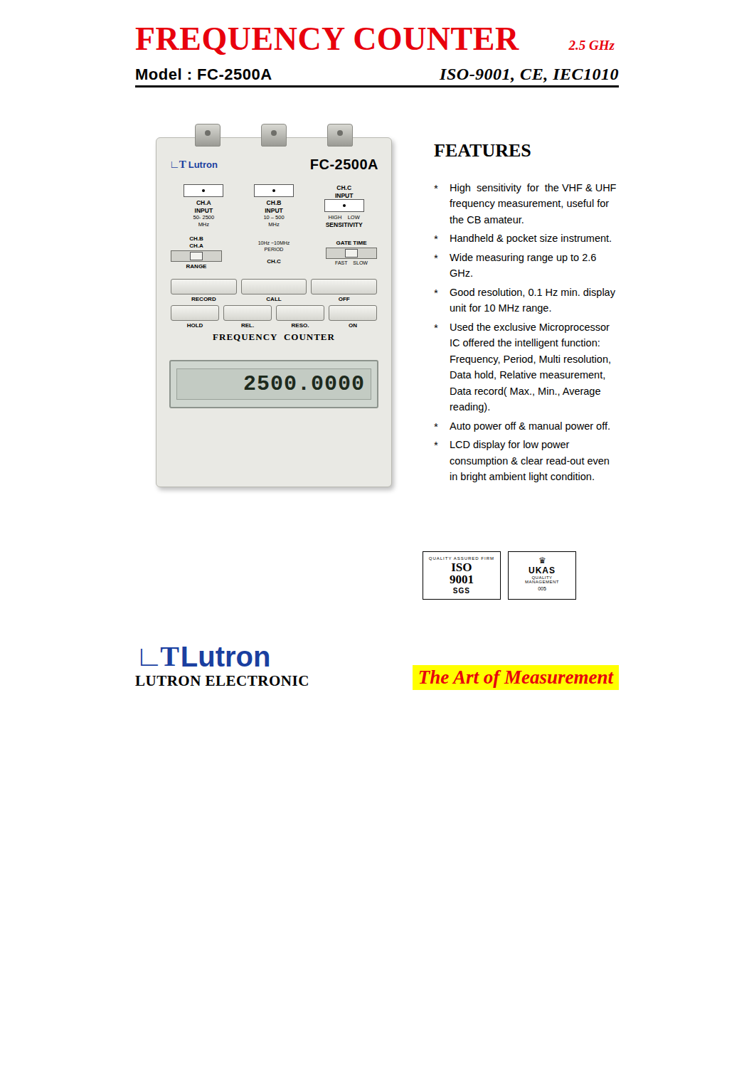FREQUENCY COUNTER
2.5 GHz
Model : FC-2500A
ISO-9001, CE, IEC1010
∟T Lutron
FC-2500A
CH.A
INPUT
50- 2500
MHz
CH.B
INPUT
10 – 500
MHz
CH.C
INPUT
HIGH LOW
SENSITIVITY
CH.B
CH.A
RANGE
10Hz ~10MHz
PERIOD
CH.C
GATE TIME
FAST SLOW
RECORD
CALL
OFF
HOLD
REL.
RESO.
ON
FREQUENCY COUNTER
2500.0000
FEATURES
High sensitivity for the VHF & UHF frequency measurement, useful for the CB amateur.
Handheld & pocket size instrument.
Wide measuring range up to 2.6 GHz.
Good resolution, 0.1 Hz min. display unit for 10 MHz range.
Used the exclusive Microprocessor IC offered the intelligent function: Frequency, Period, Multi resolution, Data hold, Relative measurement, Data record( Max., Min., Average reading).
Auto power off & manual power off.
LCD display for low power consumption & clear read-out even in bright ambient light condition.
QUALITY ASSURED FIRM
ISO
9001
SGS
♛
UKAS
QUALITY
MANAGEMENT
005
∟T Lutron
LUTRON ELECTRONIC
The Art of Measurement